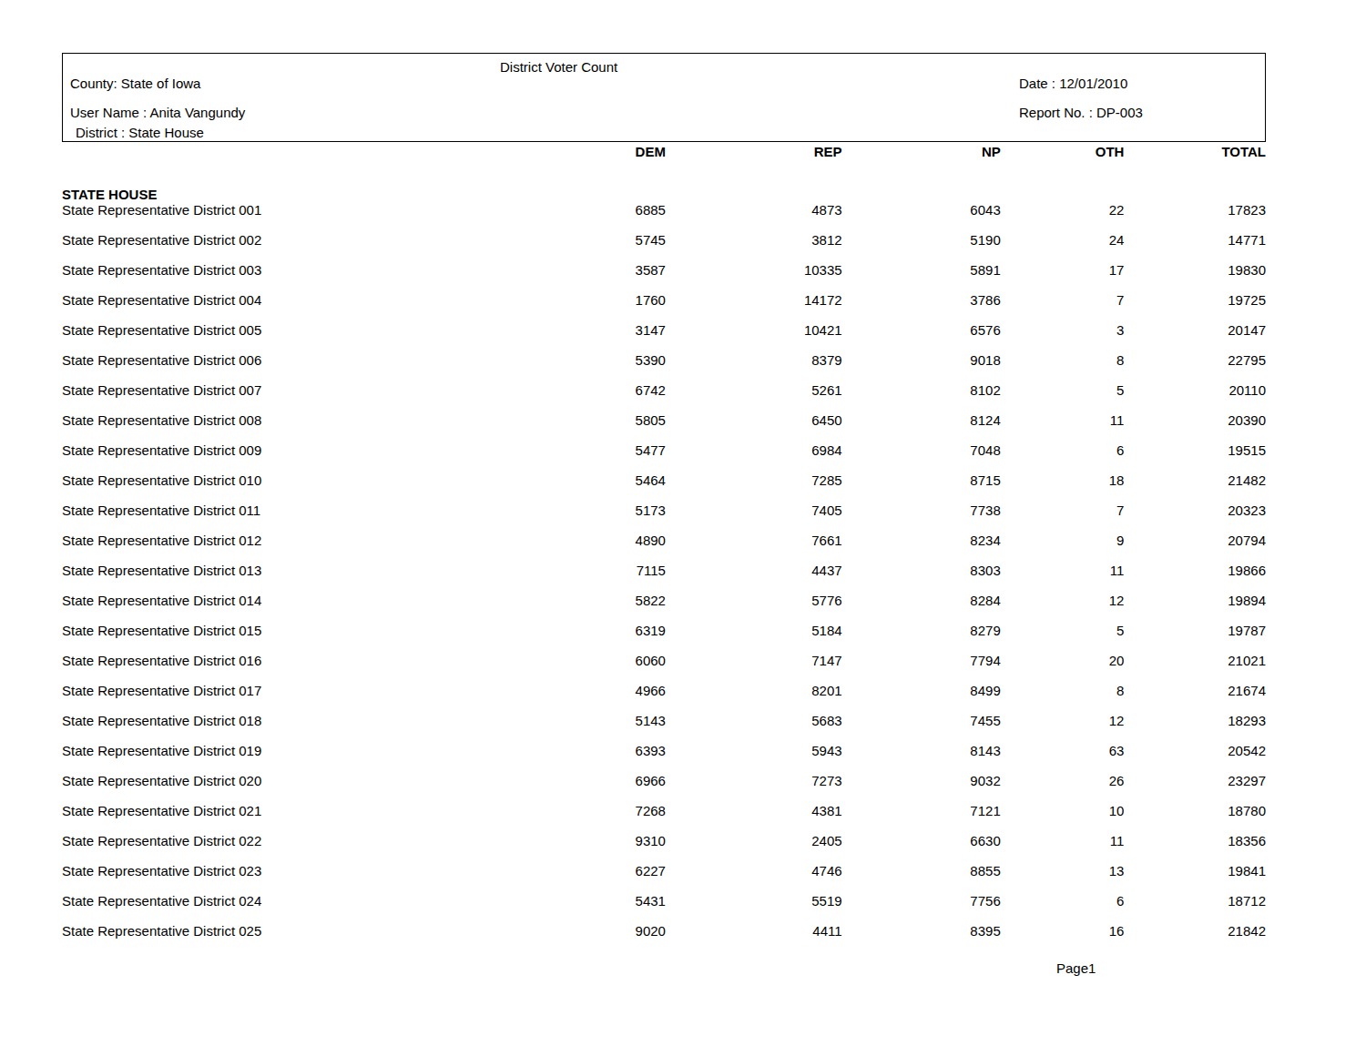County: State of Iowa
District Voter Count
Date : 12/01/2010
User Name : Anita Vangundy
Report No. : DP-003
District : State House
| | DEM | REP | NP | OTH | TOTAL |
| --- | --- | --- | --- | --- | --- |
| STATE HOUSE | | | | | |
| State Representative District 001 | 6885 | 4873 | 6043 | 22 | 17823 |
| State Representative District 002 | 5745 | 3812 | 5190 | 24 | 14771 |
| State Representative District 003 | 3587 | 10335 | 5891 | 17 | 19830 |
| State Representative District 004 | 1760 | 14172 | 3786 | 7 | 19725 |
| State Representative District 005 | 3147 | 10421 | 6576 | 3 | 20147 |
| State Representative District 006 | 5390 | 8379 | 9018 | 8 | 22795 |
| State Representative District 007 | 6742 | 5261 | 8102 | 5 | 20110 |
| State Representative District 008 | 5805 | 6450 | 8124 | 11 | 20390 |
| State Representative District 009 | 5477 | 6984 | 7048 | 6 | 19515 |
| State Representative District 010 | 5464 | 7285 | 8715 | 18 | 21482 |
| State Representative District 011 | 5173 | 7405 | 7738 | 7 | 20323 |
| State Representative District 012 | 4890 | 7661 | 8234 | 9 | 20794 |
| State Representative District 013 | 7115 | 4437 | 8303 | 11 | 19866 |
| State Representative District 014 | 5822 | 5776 | 8284 | 12 | 19894 |
| State Representative District 015 | 6319 | 5184 | 8279 | 5 | 19787 |
| State Representative District 016 | 6060 | 7147 | 7794 | 20 | 21021 |
| State Representative District 017 | 4966 | 8201 | 8499 | 8 | 21674 |
| State Representative District 018 | 5143 | 5683 | 7455 | 12 | 18293 |
| State Representative District 019 | 6393 | 5943 | 8143 | 63 | 20542 |
| State Representative District 020 | 6966 | 7273 | 9032 | 26 | 23297 |
| State Representative District 021 | 7268 | 4381 | 7121 | 10 | 18780 |
| State Representative District 022 | 9310 | 2405 | 6630 | 11 | 18356 |
| State Representative District 023 | 6227 | 4746 | 8855 | 13 | 19841 |
| State Representative District 024 | 5431 | 5519 | 7756 | 6 | 18712 |
| State Representative District 025 | 9020 | 4411 | 8395 | 16 | 21842 |
Page1